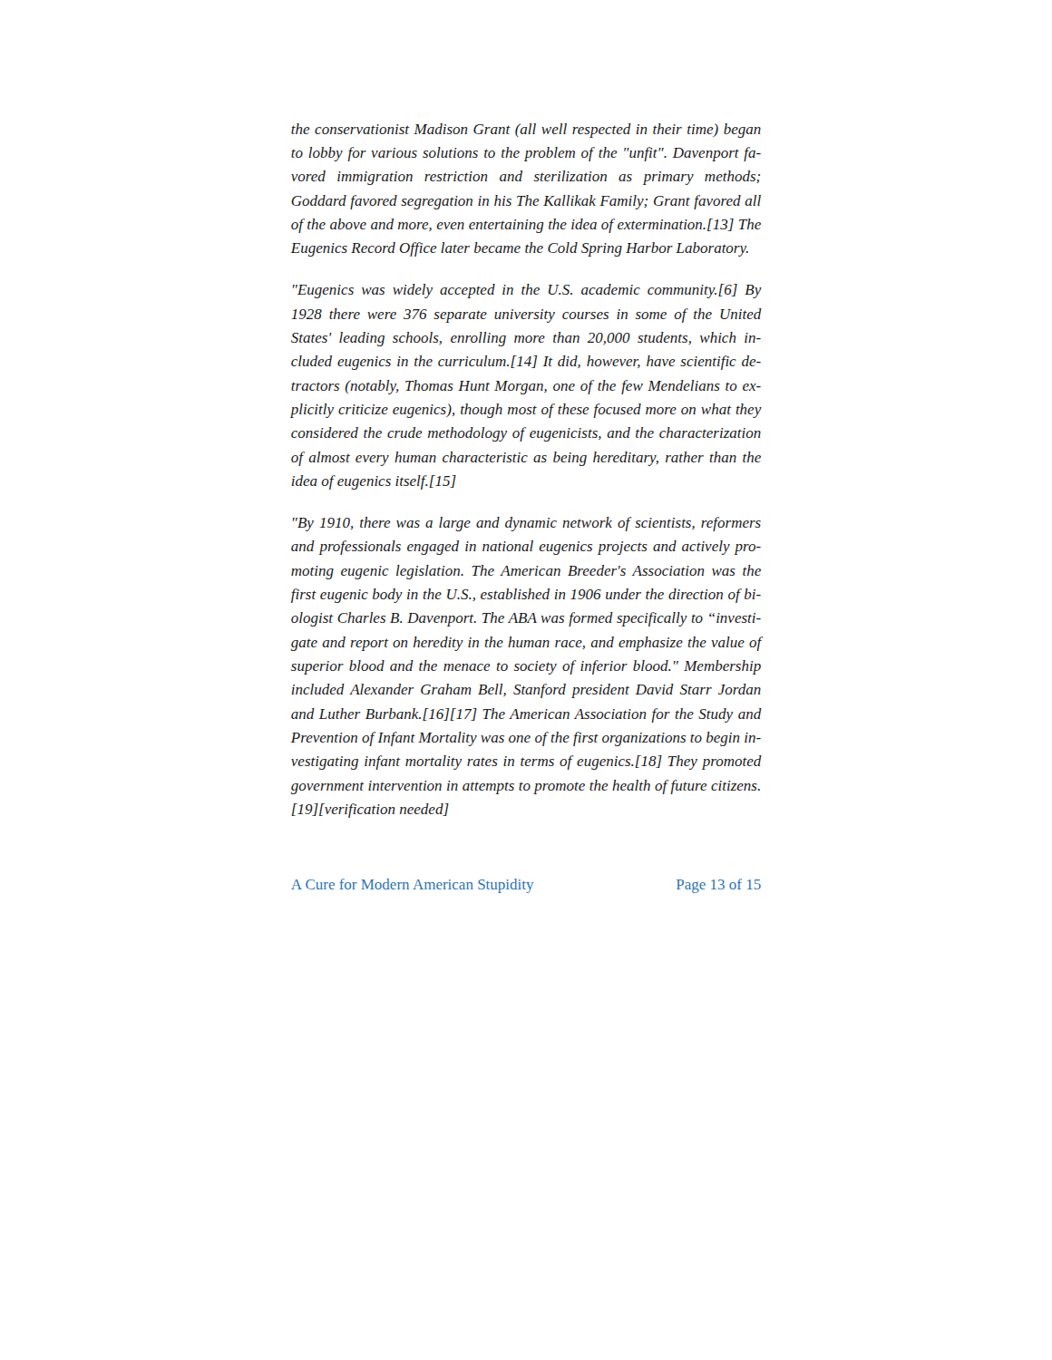the conservationist Madison Grant (all well respected in their time) began to lobby for various solutions to the problem of the "unfit". Davenport favored immigration restriction and sterilization as primary methods; Goddard favored segregation in his The Kallikak Family; Grant favored all of the above and more, even entertaining the idea of extermination.[13] The Eugenics Record Office later became the Cold Spring Harbor Laboratory.
"Eugenics was widely accepted in the U.S. academic community.[6] By 1928 there were 376 separate university courses in some of the United States' leading schools, enrolling more than 20,000 students, which included eugenics in the curriculum.[14] It did, however, have scientific detractors (notably, Thomas Hunt Morgan, one of the few Mendelians to explicitly criticize eugenics), though most of these focused more on what they considered the crude methodology of eugenicists, and the characterization of almost every human characteristic as being hereditary, rather than the idea of eugenics itself.[15]
"By 1910, there was a large and dynamic network of scientists, reformers and professionals engaged in national eugenics projects and actively promoting eugenic legislation. The American Breeder's Association was the first eugenic body in the U.S., established in 1906 under the direction of biologist Charles B. Davenport. The ABA was formed specifically to “investigate and report on heredity in the human race, and emphasize the value of superior blood and the menace to society of inferior blood." Membership included Alexander Graham Bell, Stanford president David Starr Jordan and Luther Burbank.[16][17] The American Association for the Study and Prevention of Infant Mortality was one of the first organizations to begin investigating infant mortality rates in terms of eugenics.[18] They promoted government intervention in attempts to promote the health of future citizens.[19][verification needed]
A Cure for Modern American Stupidity Page 13 of 15